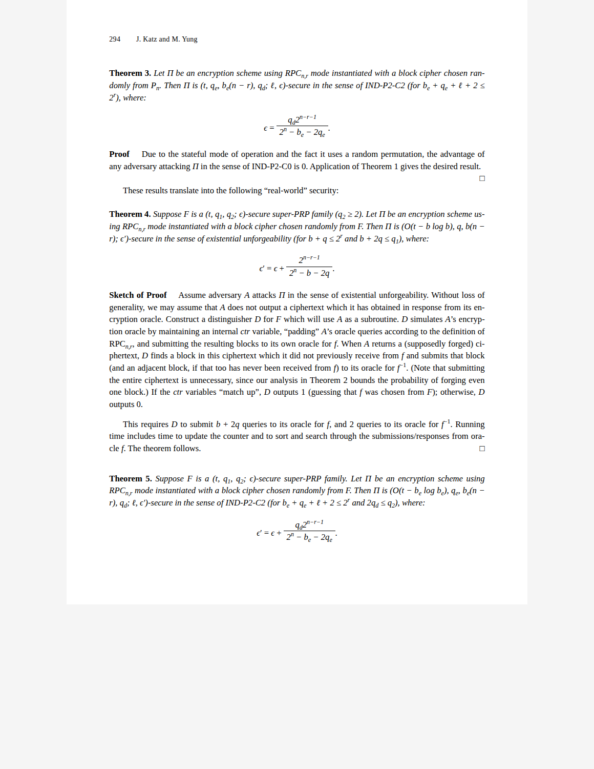294 J. Katz and M. Yung
Theorem 3. Let Π be an encryption scheme using RPCn,r mode instantiated with a block cipher chosen randomly from Pn. Then Π is (t, qe, be(n − r), qd; ℓ, ϵ)-secure in the sense of IND-P2-C2 (for be + qe + ℓ + 2 ≤ 2r), where:
ϵ = qd2n−r−1 2n − be − 2qe .
Proof Due to the stateful mode of operation and the fact it uses a random permutation, the advantage of any adversary attacking Π in the sense of IND-P2-C0 is 0. Application of Theorem 1 gives the desired result. □
These results translate into the following “real-world” security:
Theorem 4. Suppose F is a (t, q1, q2; ϵ)-secure super-PRP family (q2 ≥ 2). Let Π be an encryption scheme using RPCn,r mode instantiated with a block cipher chosen randomly from F. Then Π is (O(t − b log b), q, b(n − r); ϵ′)-secure in the sense of existential unforgeability (for b + q ≤ 2r and b + 2q ≤ q1), where:
ϵ′ = ϵ + 2n−r−1 2n − b − 2q .
Sketch of Proof Assume adversary A attacks Π in the sense of existential unforgeability. Without loss of generality, we may assume that A does not output a ciphertext which it has obtained in response from its encryption oracle. Construct a distinguisher D for F which will use A as a subroutine. D simulates A’s encryption oracle by maintaining an internal ctr variable, “padding” A’s oracle queries according to the definition of RPCn,r, and submitting the resulting blocks to its own oracle for f. When A returns a (supposedly forged) ciphertext, D finds a block in this ciphertext which it did not previously receive from f and submits that block (and an adjacent block, if that too has never been received from f) to its oracle for f−1. (Note that submitting the entire ciphertext is unnecessary, since our analysis in Theorem 2 bounds the probability of forging even one block.) If the ctr variables “match up”, D outputs 1 (guessing that f was chosen from F); otherwise, D outputs 0.
This requires D to submit b + 2q queries to its oracle for f, and 2 queries to its oracle for f−1. Running time includes time to update the counter and to sort and search through the submissions/responses from oracle f. The theorem follows. □
Theorem 5. Suppose F is a (t, q1, q2; ϵ)-secure super-PRP family. Let Π be an encryption scheme using RPCn,r mode instantiated with a block cipher chosen randomly from F. Then Π is (O(t − be log be), qe, be(n − r), qd; ℓ, ϵ′)-secure in the sense of IND-P2-C2 (for be + qe + ℓ + 2 ≤ 2r and 2qd ≤ q2), where:
ϵ′ = ϵ + qd2n−r−1 2n − be − 2qe .